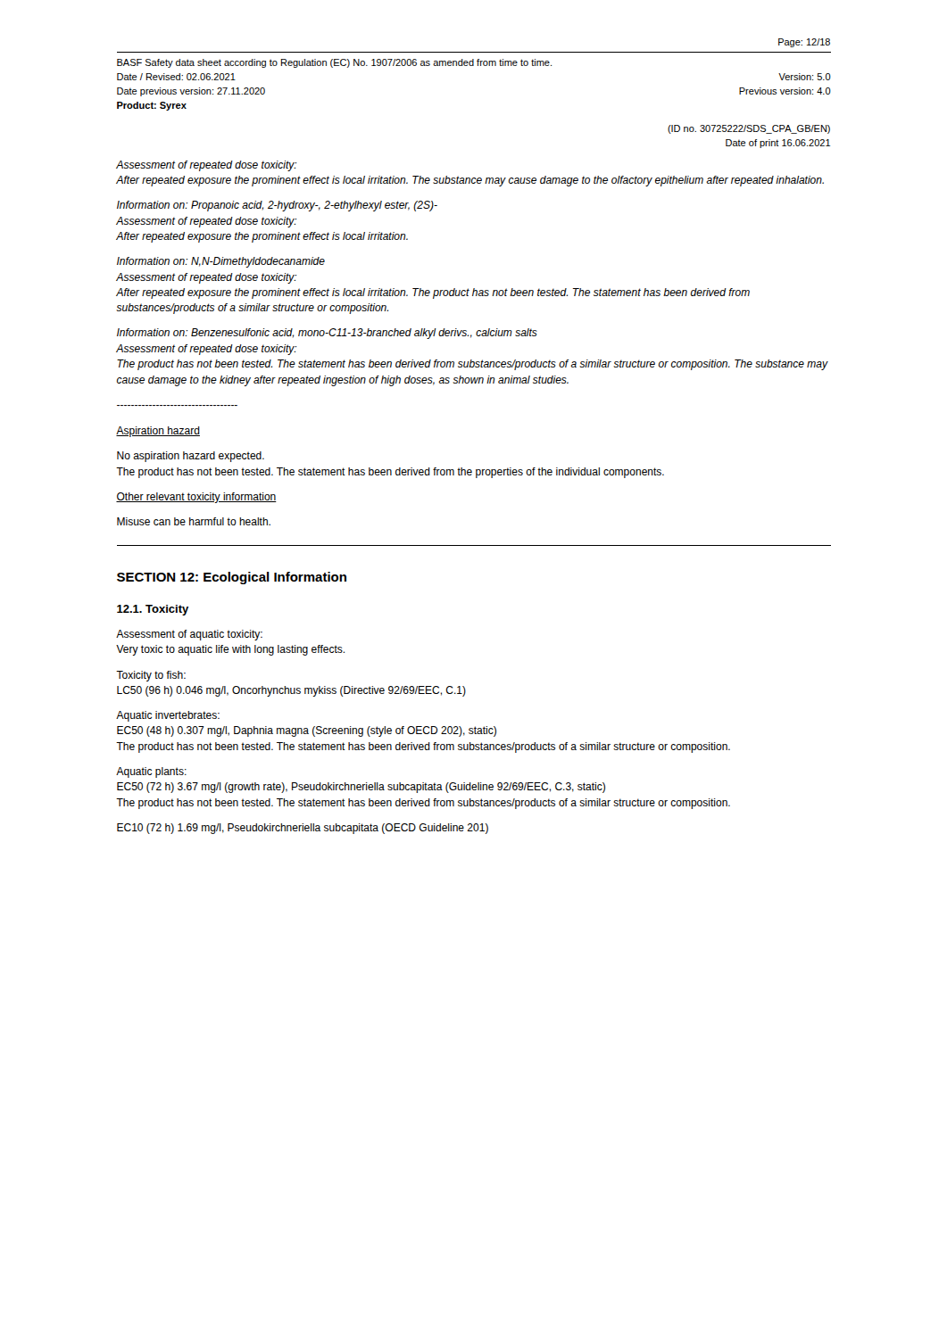Page: 12/18
BASF Safety data sheet according to Regulation (EC) No. 1907/2006 as amended from time to time.
Date / Revised: 02.06.2021 Version: 5.0
Date previous version: 27.11.2020 Previous version: 4.0
Product: Syrex
(ID no. 30725222/SDS_CPA_GB/EN)
Date of print 16.06.2021
Assessment of repeated dose toxicity:
After repeated exposure the prominent effect is local irritation. The substance may cause damage to the olfactory epithelium after repeated inhalation.
Information on: Propanoic acid, 2-hydroxy-, 2-ethylhexyl ester, (2S)-
Assessment of repeated dose toxicity:
After repeated exposure the prominent effect is local irritation.
Information on: N,N-Dimethyldodecanamide
Assessment of repeated dose toxicity:
After repeated exposure the prominent effect is local irritation. The product has not been tested. The statement has been derived from substances/products of a similar structure or composition.
Information on: Benzenesulfonic acid, mono-C11-13-branched alkyl derivs., calcium salts
Assessment of repeated dose toxicity:
The product has not been tested. The statement has been derived from substances/products of a similar structure or composition. The substance may cause damage to the kidney after repeated ingestion of high doses, as shown in animal studies.
----------------------------------
Aspiration hazard
No aspiration hazard expected.
The product has not been tested. The statement has been derived from the properties of the individual components.
Other relevant toxicity information
Misuse can be harmful to health.
SECTION 12: Ecological Information
12.1. Toxicity
Assessment of aquatic toxicity:
Very toxic to aquatic life with long lasting effects.
Toxicity to fish:
LC50 (96 h) 0.046 mg/l, Oncorhynchus mykiss (Directive 92/69/EEC, C.1)
Aquatic invertebrates:
EC50 (48 h) 0.307 mg/l, Daphnia magna (Screening (style of OECD 202), static)
The product has not been tested. The statement has been derived from substances/products of a similar structure or composition.
Aquatic plants:
EC50 (72 h) 3.67 mg/l (growth rate), Pseudokirchneriella subcapitata (Guideline 92/69/EEC, C.3, static)
The product has not been tested. The statement has been derived from substances/products of a similar structure or composition.
EC10 (72 h) 1.69 mg/l, Pseudokirchneriella subcapitata (OECD Guideline 201)